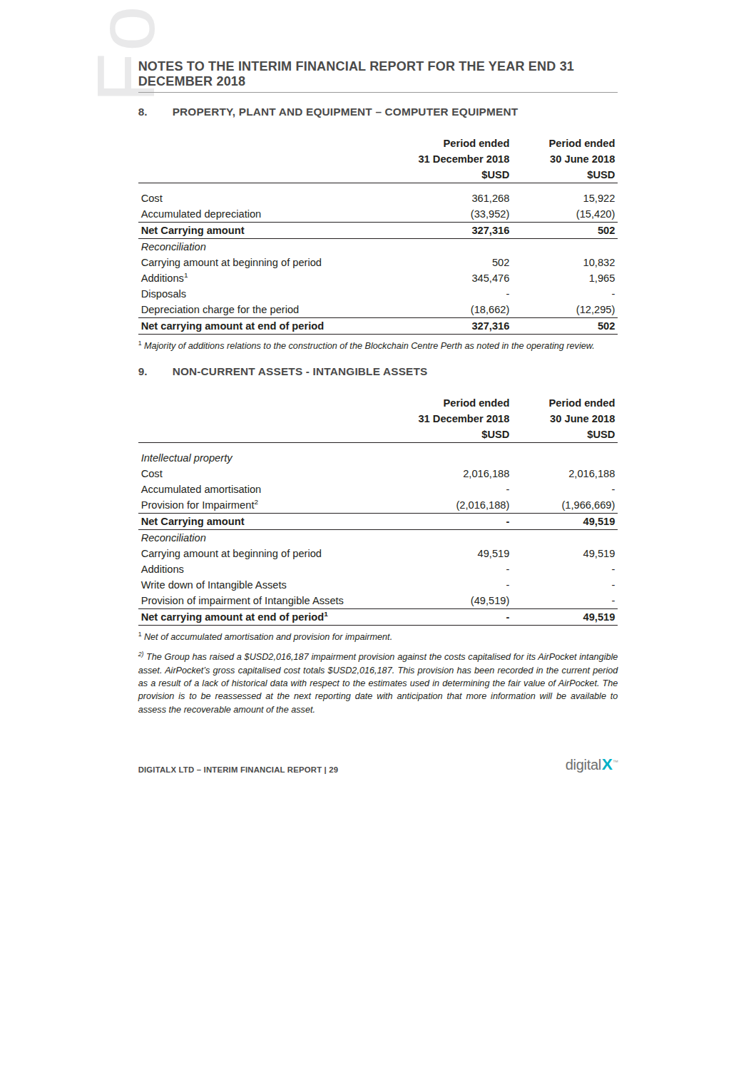For personal use only
Notes to the Interim Financial Report for the Year End 31 December 2018
8. Property, Plant and Equipment – Computer Equipment
| | Period ended | Period ended |
| | 31 December 2018 | 30 June 2018 |
| | $USD | $USD |
| Cost | 361,268 | 15,922 |
| Accumulated depreciation | (33,952) | (15,420) |
| Net Carrying amount | 327,316 | 502 |
| Reconciliation | | |
| Carrying amount at beginning of period | 502 | 10,832 |
| Additions 1 | 345,476 | 1,965 |
| Disposals | - | - |
| Depreciation charge for the period | (18,662) | (12,295) |
| Net carrying amount at end of period | 327,316 | 502 |
1 Majority of additions relations to the construction of the Blockchain Centre Perth as noted in the operating review.
9. Non-Current Assets - Intangible Assets
| | Period ended | Period ended |
| | 31 December 2018 | 30 June 2018 |
| | $USD | $USD |
| Intellectual property | | |
| Cost | 2,016,188 | 2,016,188 |
| Accumulated amortisation | - | - |
| Provision for Impairment 2 | (2,016,188) | (1,966,669) |
| Net Carrying amount | - | 49,519 |
| Reconciliation | | |
| Carrying amount at beginning of period | 49,519 | 49,519 |
| Additions | - | - |
| Write down of Intangible Assets | - | - |
| Provision of impairment of Intangible Assets | (49,519) | - |
| Net carrying amount at end of period 1 | - | 49,519 |
1 Net of accumulated amortisation and provision for impairment.
2) The Group has raised a $USD2,016,187 impairment provision against the costs capitalised for its AirPocket intangible asset. AirPocket’s gross capitalised cost totals $USD2,016,187. This provision has been recorded in the current period as a result of a lack of historical data with respect to the estimates used in determining the fair value of AirPocket. The provision is to be reassessed at the next reporting date with anticipation that more information will be available to assess the recoverable amount of the asset.
DIGITALX LTD – INTERIM FINANCIAL REPORT | 29
digitalX™